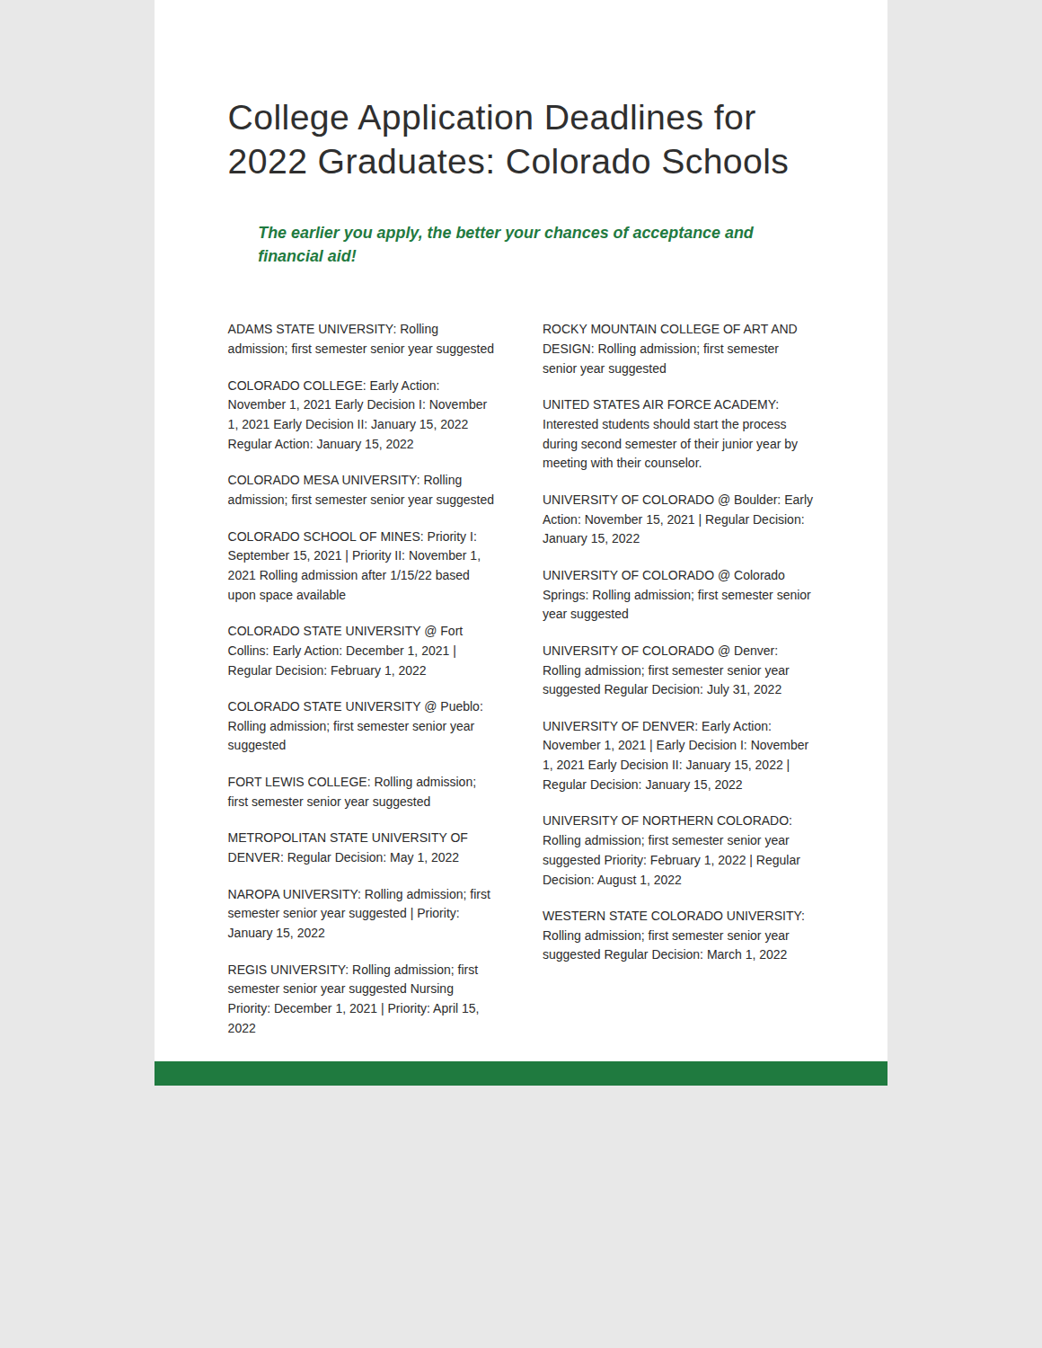College Application Deadlines for
2022 Graduates: Colorado Schools
The earlier you apply, the better your chances of acceptance and financial aid!
ADAMS STATE UNIVERSITY: Rolling admission; first semester senior year suggested
COLORADO COLLEGE: Early Action: November 1, 2021 Early Decision I: November 1, 2021 Early Decision II: January 15, 2022 Regular Action: January 15, 2022
COLORADO MESA UNIVERSITY: Rolling admission; first semester senior year suggested
COLORADO SCHOOL OF MINES: Priority I: September 15, 2021 | Priority II: November 1, 2021 Rolling admission after 1/15/22 based upon space available
COLORADO STATE UNIVERSITY @ Fort Collins: Early Action: December 1, 2021 | Regular Decision: February 1, 2022
COLORADO STATE UNIVERSITY @ Pueblo: Rolling admission; first semester senior year suggested
FORT LEWIS COLLEGE: Rolling admission; first semester senior year suggested
METROPOLITAN STATE UNIVERSITY OF DENVER: Regular Decision: May 1, 2022
NAROPA UNIVERSITY: Rolling admission; first semester senior year suggested | Priority: January 15, 2022
REGIS UNIVERSITY: Rolling admission; first semester senior year suggested Nursing Priority: December 1, 2021 | Priority: April 15, 2022
ROCKY MOUNTAIN COLLEGE OF ART AND DESIGN: Rolling admission; first semester senior year suggested
UNITED STATES AIR FORCE ACADEMY: Interested students should start the process during second semester of their junior year by meeting with their counselor.
UNIVERSITY OF COLORADO @ Boulder: Early Action: November 15, 2021 | Regular Decision: January 15, 2022
UNIVERSITY OF COLORADO @ Colorado Springs: Rolling admission; first semester senior year suggested
UNIVERSITY OF COLORADO @ Denver: Rolling admission; first semester senior year suggested Regular Decision: July 31, 2022
UNIVERSITY OF DENVER: Early Action: November 1, 2021 | Early Decision I: November 1, 2021 Early Decision II: January 15, 2022 | Regular Decision: January 15, 2022
UNIVERSITY OF NORTHERN COLORADO: Rolling admission; first semester senior year suggested Priority: February 1, 2022 | Regular Decision: August 1, 2022
WESTERN STATE COLORADO UNIVERSITY: Rolling admission; first semester senior year suggested Regular Decision: March 1, 2022